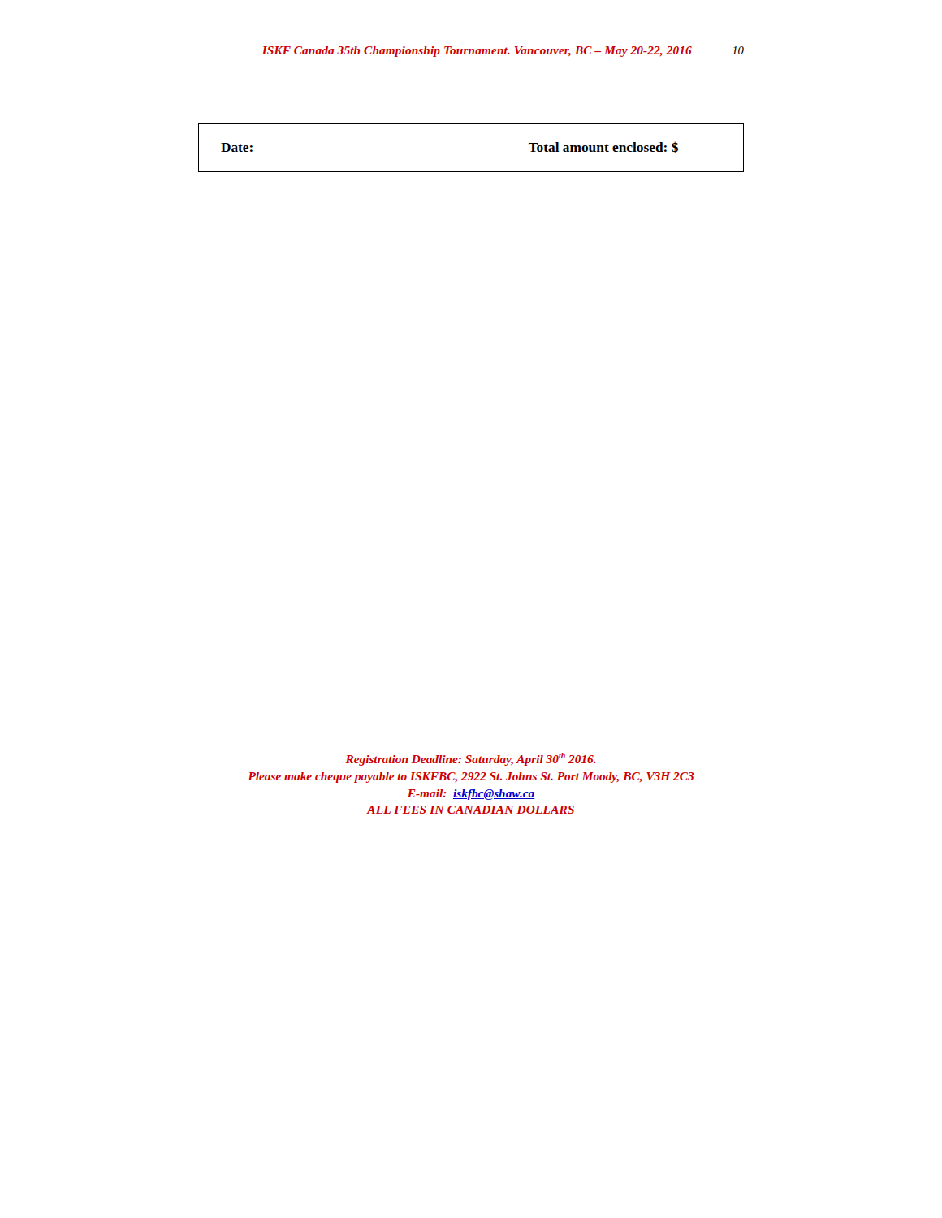ISKF Canada 35th Championship Tournament. Vancouver, BC – May 20-22, 2016
10
Date:
Total amount enclosed: $
Registration Deadline: Saturday, April 30th 2016.
Please make cheque payable to ISKFBC, 2922 St. Johns St. Port Moody, BC, V3H 2C3
E-mail: iskfbc@shaw.ca
ALL FEES IN CANADIAN DOLLARS